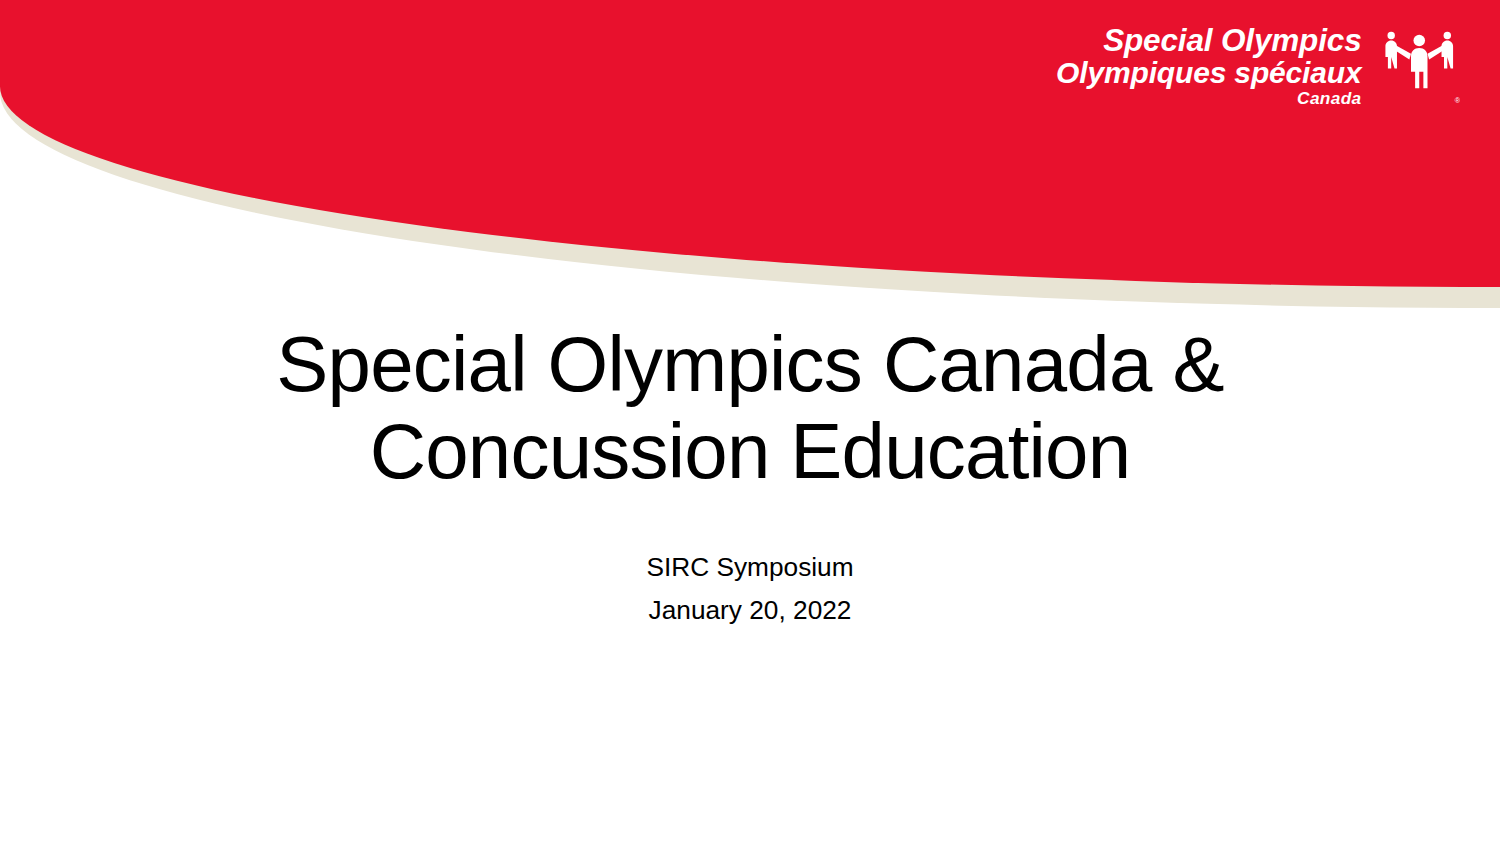Special Olympics Olympiques spéciaux Canada
®
Special Olympics Canada &
Concussion Education
SIRC Symposium
January 20, 2022